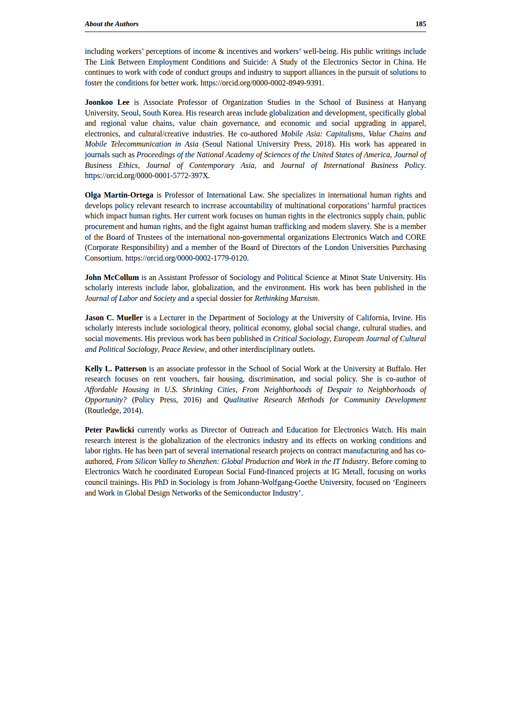About the Authors 185
including workers’ perceptions of income & incentives and workers’ well-being. His public writings include The Link Between Employment Conditions and Suicide: A Study of the Electronics Sector in China. He continues to work with code of conduct groups and industry to support alliances in the pursuit of solutions to foster the conditions for better work. https://orcid.org/0000-0002-8949-9391.
Joonkoo Lee is Associate Professor of Organization Studies in the School of Business at Hanyang University, Seoul, South Korea. His research areas include globalization and development, specifically global and regional value chains, value chain governance, and economic and social upgrading in apparel, electronics, and cultural/creative industries. He co-authored Mobile Asia: Capitalisms, Value Chains and Mobile Telecommunication in Asia (Seoul National University Press, 2018). His work has appeared in journals such as Proceedings of the National Academy of Sciences of the United States of America, Journal of Business Ethics, Journal of Contemporary Asia, and Journal of International Business Policy. https://orcid.org/0000-0001-5772-397X.
Olga Martin-Ortega is Professor of International Law. She specializes in international human rights and develops policy relevant research to increase accountability of multinational corporations’ harmful practices which impact human rights. Her current work focuses on human rights in the electronics supply chain, public procurement and human rights, and the fight against human trafficking and modern slavery. She is a member of the Board of Trustees of the international non-governmental organizations Electronics Watch and CORE (Corporate Responsibility) and a member of the Board of Directors of the London Universities Purchasing Consortium. https://orcid.org/0000-0002-1779-0120.
John McCollum is an Assistant Professor of Sociology and Political Science at Minot State University. His scholarly interests include labor, globalization, and the environment. His work has been published in the Journal of Labor and Society and a special dossier for Rethinking Marxism.
Jason C. Mueller is a Lecturer in the Department of Sociology at the University of California, Irvine. His scholarly interests include sociological theory, political economy, global social change, cultural studies, and social movements. His previous work has been published in Critical Sociology, European Journal of Cultural and Political Sociology, Peace Review, and other interdisciplinary outlets.
Kelly L. Patterson is an associate professor in the School of Social Work at the University at Buffalo. Her research focuses on rent vouchers, fair housing, discrimination, and social policy. She is co-author of Affordable Housing in U.S. Shrinking Cities, From Neighborhoods of Despair to Neighborhoods of Opportunity? (Policy Press, 2016) and Qualitative Research Methods for Community Development (Routledge, 2014).
Peter Pawlicki currently works as Director of Outreach and Education for Electronics Watch. His main research interest is the globalization of the electronics industry and its effects on working conditions and labor rights. He has been part of several international research projects on contract manufacturing and has co-authored, From Silicon Valley to Shenzhen: Global Production and Work in the IT Industry. Before coming to Electronics Watch he coordinated European Social Fund-financed projects at IG Metall, focusing on works council trainings. His PhD in Sociology is from Johann-Wolfgang-Goethe University, focused on ‘Engineers and Work in Global Design Networks of the Semiconductor Industry’.